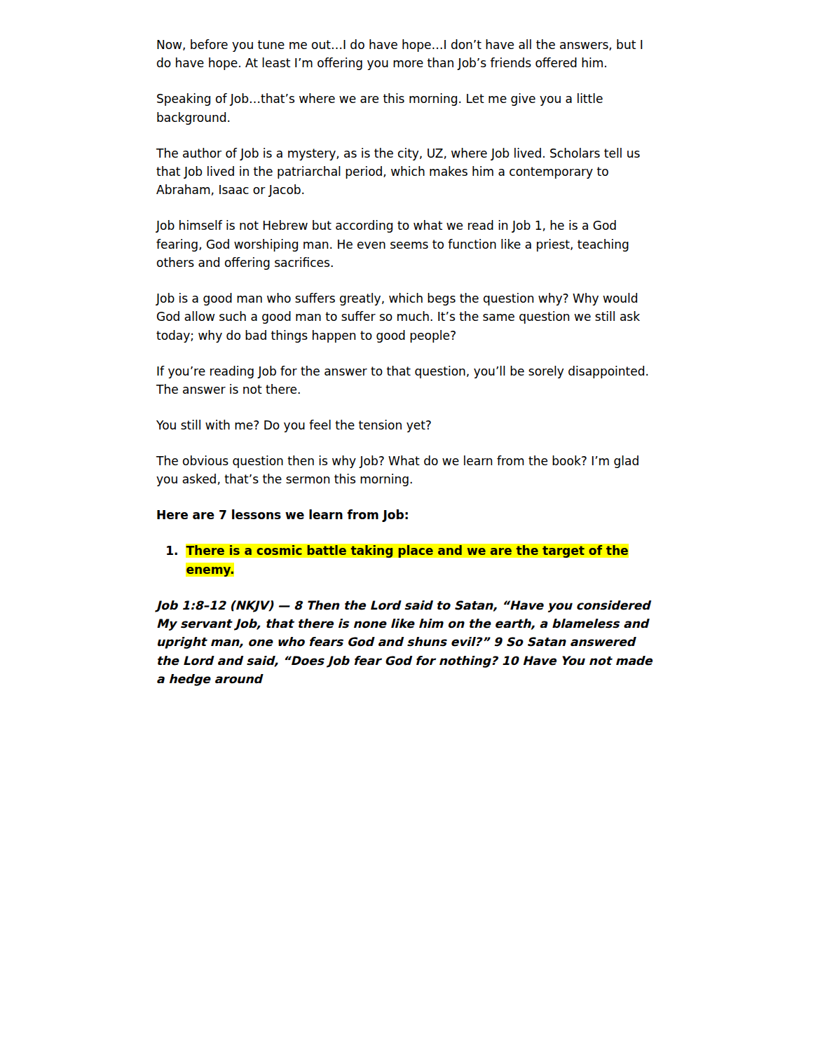Now, before you tune me out…I do have hope…I don’t have all the answers, but I do have hope. At least I’m offering you more than Job’s friends offered him.
Speaking of Job…that’s where we are this morning. Let me give you a little background.
The author of Job is a mystery, as is the city, UZ, where Job lived. Scholars tell us that Job lived in the patriarchal period, which makes him a contemporary to Abraham, Isaac or Jacob.
Job himself is not Hebrew but according to what we read in Job 1, he is a God fearing, God worshiping man. He even seems to function like a priest, teaching others and offering sacrifices.
Job is a good man who suffers greatly, which begs the question why? Why would God allow such a good man to suffer so much. It’s the same question we still ask today; why do bad things happen to good people?
If you’re reading Job for the answer to that question, you’ll be sorely disappointed. The answer is not there.
You still with me? Do you feel the tension yet?
The obvious question then is why Job? What do we learn from the book? I’m glad you asked, that’s the sermon this morning.
Here are 7 lessons we learn from Job:
There is a cosmic battle taking place and we are the target of the enemy.
Job 1:8–12 (NKJV) — 8 Then the Lord said to Satan, “Have you considered My servant Job, that there is none like him on the earth, a blameless and upright man, one who fears God and shuns evil?” 9 So Satan answered the Lord and said, “Does Job fear God for nothing? 10 Have You not made a hedge around